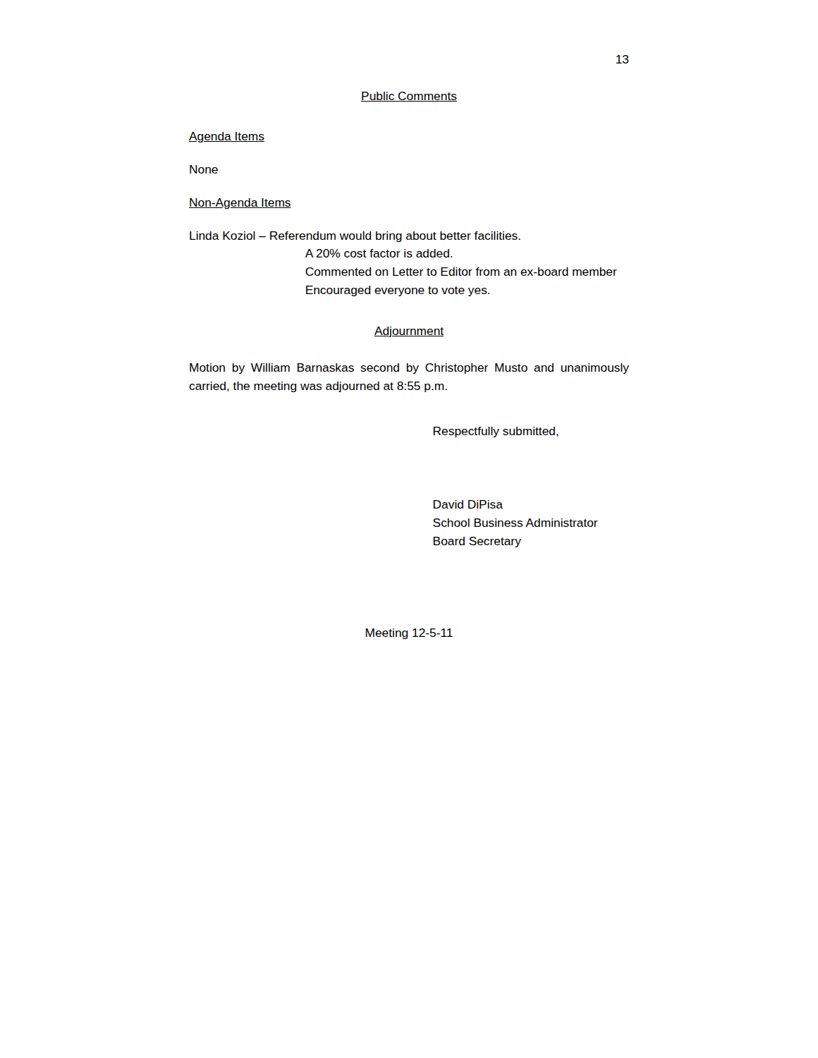13
Public Comments
Agenda Items
None
Non-Agenda Items
Linda Koziol – Referendum would bring about better facilities.
A 20% cost factor is added.
Commented on Letter to Editor from an ex-board member
Encouraged everyone to vote yes.
Adjournment
Motion by William Barnaskas second by Christopher Musto and unanimously carried, the meeting was adjourned at 8:55 p.m.
Respectfully submitted,
David DiPisa
School Business Administrator
Board Secretary
Meeting 12-5-11